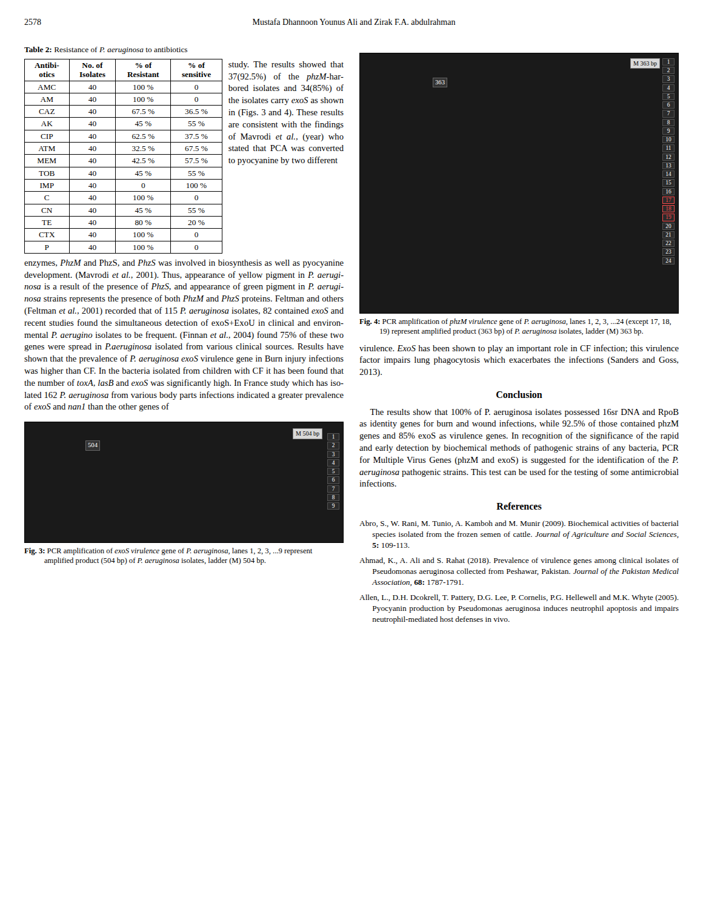2578
Mustafa Dhannoon Younus Ali and Zirak F.A. abdulrahman
Table 2: Resistance of P. aeruginosa to antibiotics
| Antibi- otics | No. of Isolates | % of Resistant | % of sensitive |
| --- | --- | --- | --- |
| AMC | 40 | 100 % | 0 |
| AM | 40 | 100 % | 0 |
| CAZ | 40 | 67.5 % | 36.5 % |
| AK | 40 | 45 % | 55 % |
| CIP | 40 | 62.5 % | 37.5 % |
| ATM | 40 | 32.5 % | 67.5 % |
| MEM | 40 | 42.5 % | 57.5 % |
| TOB | 40 | 45 % | 55 % |
| IMP | 40 | 0 | 100 % |
| C | 40 | 100 % | 0 |
| CN | 40 | 45 % | 55 % |
| TE | 40 | 80 % | 20 % |
| CTX | 40 | 100 % | 0 |
| P | 40 | 100 % | 0 |
study. The results showed that 37(92.5%) of the phzM-harbored isolates and 34(85%) of the isolates carry exoS as shown in (Figs. 3 and 4). These results are consistent with the findings of Mavrodi et al., (year) who stated that PCA was converted to pyocyanine by two different
enzymes, PhzM and PhzS, and PhzS was involved in biosynthesis as well as pyocyanine development. (Mavrodi et al., 2001). Thus, appearance of yellow pigment in P. aeruginosa is a result of the presence of PhzS, and appearance of green pigment in P. aeruginosa strains represents the presence of both PhzM and PhzS proteins. Feltman and others (Feltman et al., 2001) recorded that of 115 P. aeruginosa isolates, 82 contained exoS and recent studies found the simultaneous detection of exoS+ExoU in clinical and environmental P. aerugino isolates to be frequent. (Finnan et al., 2004) found 75% of these two genes were spread in P.aeruginosa isolated from various clinical sources. Results have shown that the prevalence of P. aeruginosa exoS virulence gene in Burn injury infections was higher than CF. In the bacteria isolated from children with CF it has been found that the number of toxA, lasB and exoS was significantly high. In France study which has isolated 162 P. aeruginosa from various body parts infections indicated a greater prevalence of exoS and nan1 than the other genes of
M 504 bp
504
1 2 3 4 5 6 7 8 9
Fig. 3: PCR amplification of exoS virulence gene of P. aeruginosa, lanes 1, 2, 3, ...9 represent amplified product (504 bp) of P. aeruginosa isolates, ladder (M) 504 bp.
M 363 bp
363
1 2 3 4 5 6 7 8 9 10 11 12 13 14 15 16 17 18 19 20 21 22 23 24
Fig. 4: PCR amplification of phzM virulence gene of P. aeruginosa, lanes 1, 2, 3, ...24 (except 17, 18, 19) represent amplified product (363 bp) of P. aeruginosa isolates, ladder (M) 363 bp.
virulence. ExoS has been shown to play an important role in CF infection; this virulence factor impairs lung phagocytosis which exacerbates the infections (Sanders and Goss, 2013).
Conclusion
The results show that 100% of P. aeruginosa isolates possessed 16sr DNA and RpoB as identity genes for burn and wound infections, while 92.5% of those contained phzM genes and 85% exoS as virulence genes. In recognition of the significance of the rapid and early detection by biochemical methods of pathogenic strains of any bacteria, PCR for Multiple Virus Genes (phzM and exoS) is suggested for the identification of the P. aeruginosa pathogenic strains. This test can be used for the testing of some antimicrobial infections.
References
Abro, S., W. Rani, M. Tunio, A. Kamboh and M. Munir (2009). Biochemical activities of bacterial species isolated from the frozen semen of cattle. Journal of Agriculture and Social Sciences, 5: 109-113.
Ahmad, K., A. Ali and S. Rahat (2018). Prevalence of virulence genes among clinical isolates of Pseudomonas aeruginosa collected from Peshawar, Pakistan. Journal of the Pakistan Medical Association, 68: 1787-1791.
Allen, L., D.H. Dcokrell, T. Pattery, D.G. Lee, P. Cornelis, P.G. Hellewell and M.K. Whyte (2005). Pyocyanin production by Pseudomonas aeruginosa induces neutrophil apoptosis and impairs neutrophil-mediated host defenses in vivo.